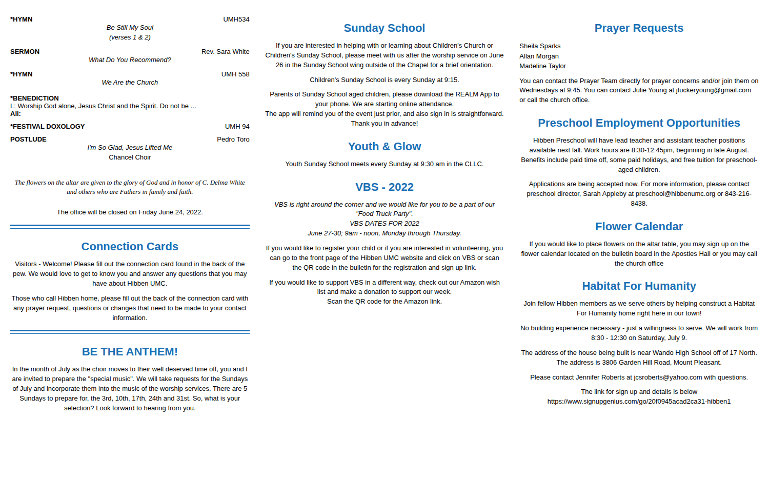*HYMN UMH534
Be Still My Soul
(verses 1 & 2)
SERMON Rev. Sara White
What Do You Recommend?
*HYMN UMH 558
We Are the Church
*BENEDICTION
L: Worship God alone, Jesus Christ and the Spirit. Do not be ...
All:
*FESTIVAL DOXOLOGY UMH 94
POSTLUDE Pedro Toro
I'm So Glad, Jesus Lifted Me
Chancel Choir
The flowers on the altar are given to the glory of God and in honor of C. Delma White and others who are Fathers in family and faith.
The office will be closed on Friday June 24, 2022.
Connection Cards
Visitors - Welcome! Please fill out the connection card found in the back of the pew. We would love to get to know you and answer any questions that you may have about Hibben UMC.
Those who call Hibben home, please fill out the back of the connection card with any prayer request, questions or changes that need to be made to your contact information.
BE THE ANTHEM!
In the month of July as the choir moves to their well deserved time off, you and I are invited to prepare the "special music". We will take requests for the Sundays of July and incorporate them into the music of the worship services. There are 5 Sundays to prepare for, the 3rd, 10th, 17th, 24th and 31st. So, what is your selection? Look forward to hearing from you.
Sunday School
If you are interested in helping with or learning about Children's Church or Children's Sunday School, please meet with us after the worship service on June 26 in the Sunday School wing outside of the Chapel for a brief orientation.
Children's Sunday School is every Sunday at 9:15.
Parents of Sunday School aged children, please download the REALM App to your phone. We are starting online attendance.
The app will remind you of the event just prior, and also sign in is straightforward. Thank you in advance!
Youth & Glow
Youth Sunday School meets every Sunday at 9:30 am in the CLLC.
VBS - 2022
VBS is right around the corner and we would like for you to be a part of our "Food Truck Party".
VBS DATES FOR 2022
June 27-30; 9am - noon, Monday through Thursday.
If you would like to register your child or if you are interested in volunteering, you can go to the front page of the Hibben UMC website and click on VBS or scan the QR code in the bulletin for the registration and sign up link.
If you would like to support VBS in a different way, check out our Amazon wish list and make a donation to support our week.
Scan the QR code for the Amazon link.
Prayer Requests
Sheila Sparks
Allan Morgan
Madeline Taylor
You can contact the Prayer Team directly for prayer concerns and/or join them on Wednesdays at 9:45. You can contact Julie Young at jtuckeryoung@gmail.com or call the church office.
Preschool Employment Opportunities
Hibben Preschool will have lead teacher and assistant teacher positions available next fall. Work hours are 8:30-12:45pm, beginning in late August. Benefits include paid time off, some paid holidays, and free tuition for preschool-aged children.
Applications are being accepted now. For more information, please contact preschool director, Sarah Appleby at preschool@hibbenumc.org or 843-216-8438.
Flower Calendar
If you would like to place flowers on the altar table, you may sign up on the flower calendar located on the bulletin board in the Apostles Hall or you may call the church office
Habitat For Humanity
Join fellow Hibben members as we serve others by helping construct a Habitat For Humanity home right here in our town!
No building experience necessary - just a willingness to serve. We will work from 8:30 - 12:30 on Saturday, July 9.
The address of the house being built is near Wando High School off of 17 North. The address is 3806 Garden Hill Road, Mount Pleasant.
Please contact Jennifer Roberts at jcsroberts@yahoo.com with questions.
The link for sign up and details is below
https://www.signupgenius.com/go/20f0945acad2ca31-hibben1